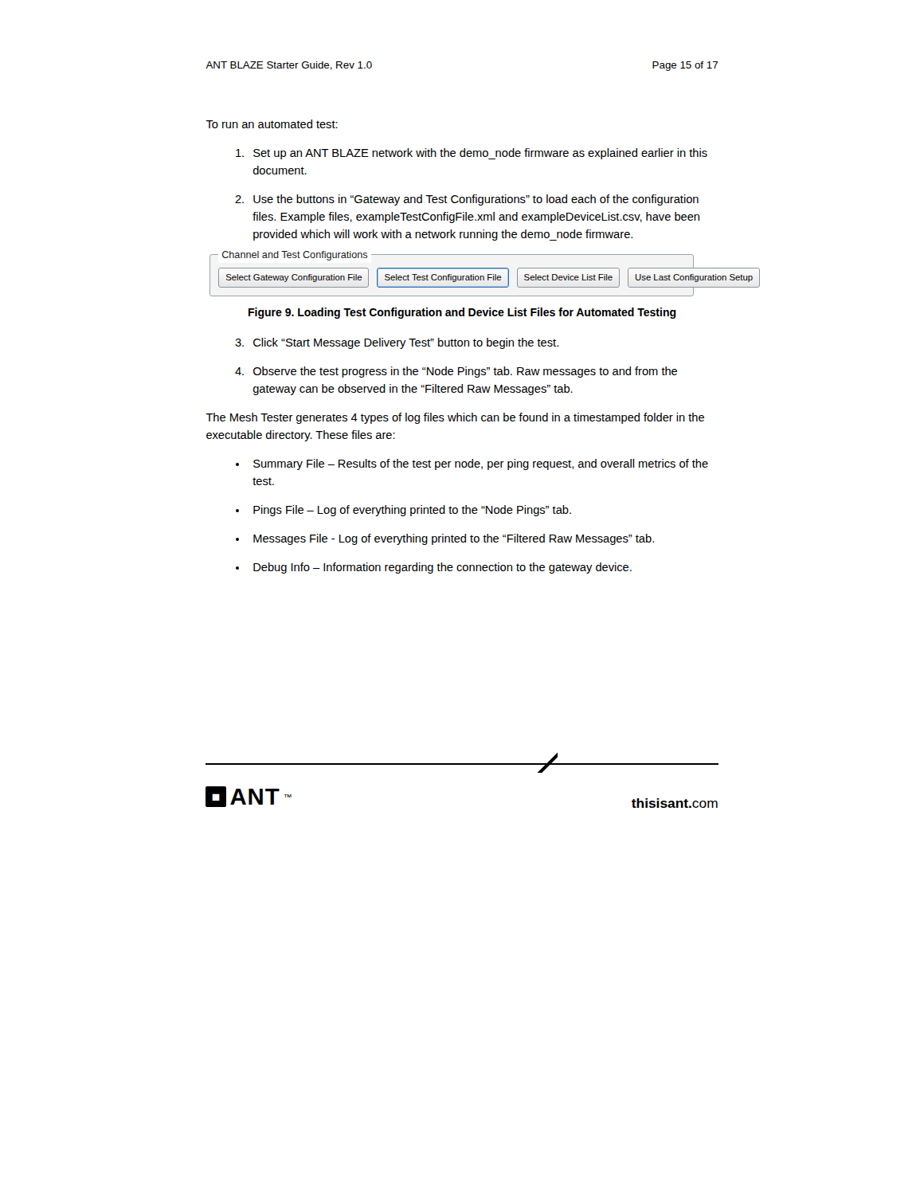ANT BLAZE Starter Guide, Rev 1.0 Page 15 of 17
To run an automated test:
Set up an ANT BLAZE network with the demo_node firmware as explained earlier in this document.
Use the buttons in “Gateway and Test Configurations” to load each of the configuration files. Example files, exampleTestConfigFile.xml and exampleDeviceList.csv, have been provided which will work with a network running the demo_node firmware.
Channel and Test Configurations
Select Gateway Configuration File Select Test Configuration File Select Device List File Use Last Configuration Setup
Figure 9. Loading Test Configuration and Device List Files for Automated Testing
Click “Start Message Delivery Test” button to begin the test.
Observe the test progress in the “Node Pings” tab. Raw messages to and from the gateway can be observed in the “Filtered Raw Messages” tab.
The Mesh Tester generates 4 types of log files which can be found in a timestamped folder in the executable directory. These files are:
Summary File – Results of the test per node, per ping request, and overall metrics of the test.
Pings File – Log of everything printed to the “Node Pings” tab.
Messages File - Log of everything printed to the “Filtered Raw Messages” tab.
Debug Info – Information regarding the connection to the gateway device.
■ANT™
thisisant. com